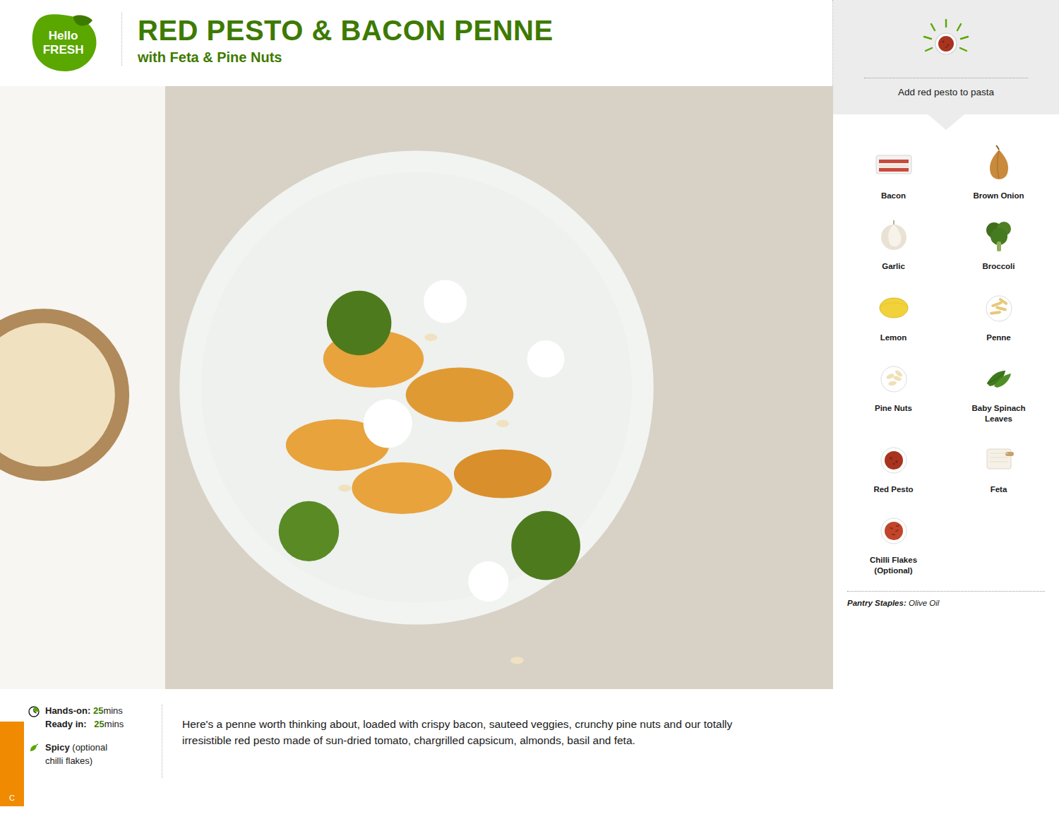HelloFresh Hello FRESH
RED PESTO & BACON PENNE
with Feta & Pine Nuts
C
Hands-on: 25mins
Ready in: 25mins
Spicy (optional
chilli flakes)
Here's a penne worth thinking about, loaded with crispy bacon, sauteed veggies, crunchy pine nuts and our totally irresistible red pesto made of sun-dried tomato, chargrilled capsicum, almonds, basil and feta.
Add red pesto to pasta
Bacon
Brown Onion
Garlic
Broccoli
Lemon
Penne
Pine Nuts
Baby Spinach
Leaves
Red Pesto
Feta
Chilli Flakes
(Optional)
Pantry Staples: Olive Oil